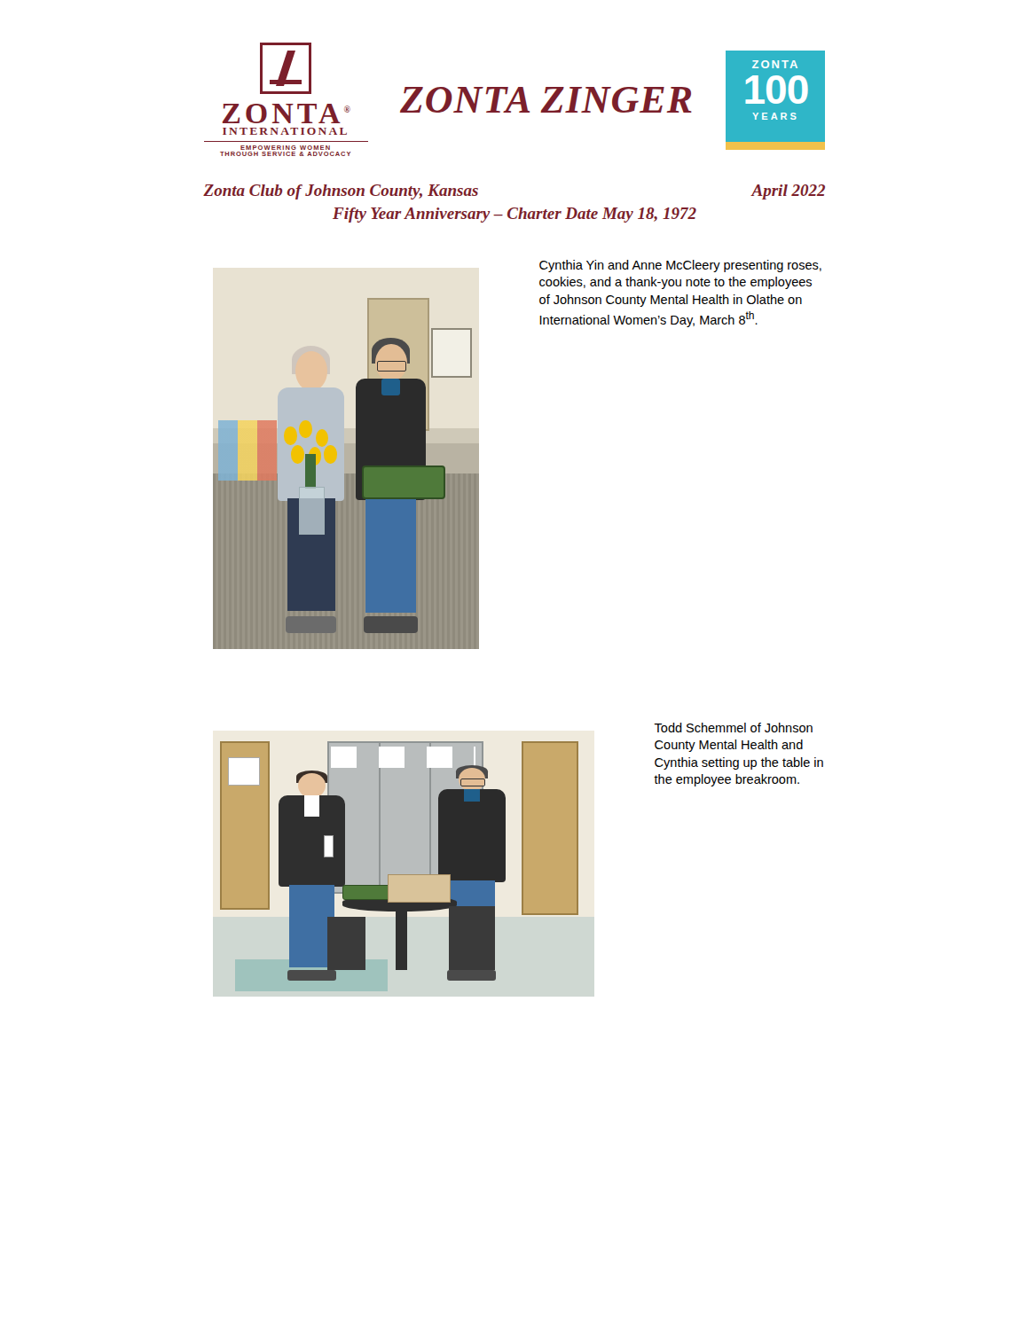ZONTA® INTERNATIONAL
EMPOWERING WOMEN THROUGH SERVICE & ADVOCACY
ZONTA ZINGER
ZONTA
100
YEARS
Zonta Club of Johnson County, Kansas April 2022
Fifty Year Anniversary – Charter Date May 18, 1972
Cynthia Yin and Anne McCleery presenting roses, cookies, and a thank-you note to the employees of Johnson County Mental Health in Olathe on International Women’s Day, March 8th.
Todd Schemmel of Johnson County Mental Health and Cynthia setting up the table in the employee breakroom.